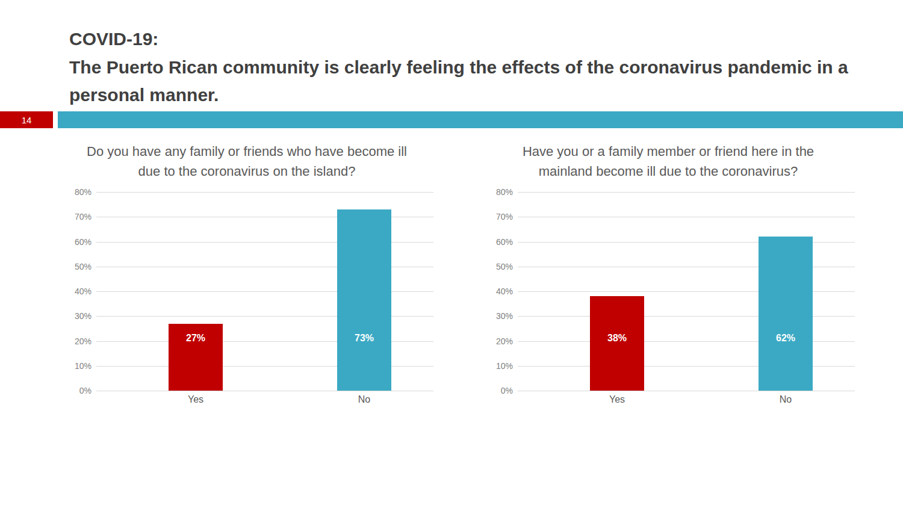COVID-19:
The Puerto Rican community is clearly feeling the effects of the coronavirus pandemic in a personal manner.
14
Do you have any family or friends who have become ill due to the coronavirus on the island?
80%
70%
60%
50%
40%
30%
20%
10%
0%
27%
73%
Yes
No
Have you or a family member or friend here in the mainland become ill due to the coronavirus?
80%
70%
60%
50%
40%
30%
20%
10%
0%
38%
62%
Yes
No